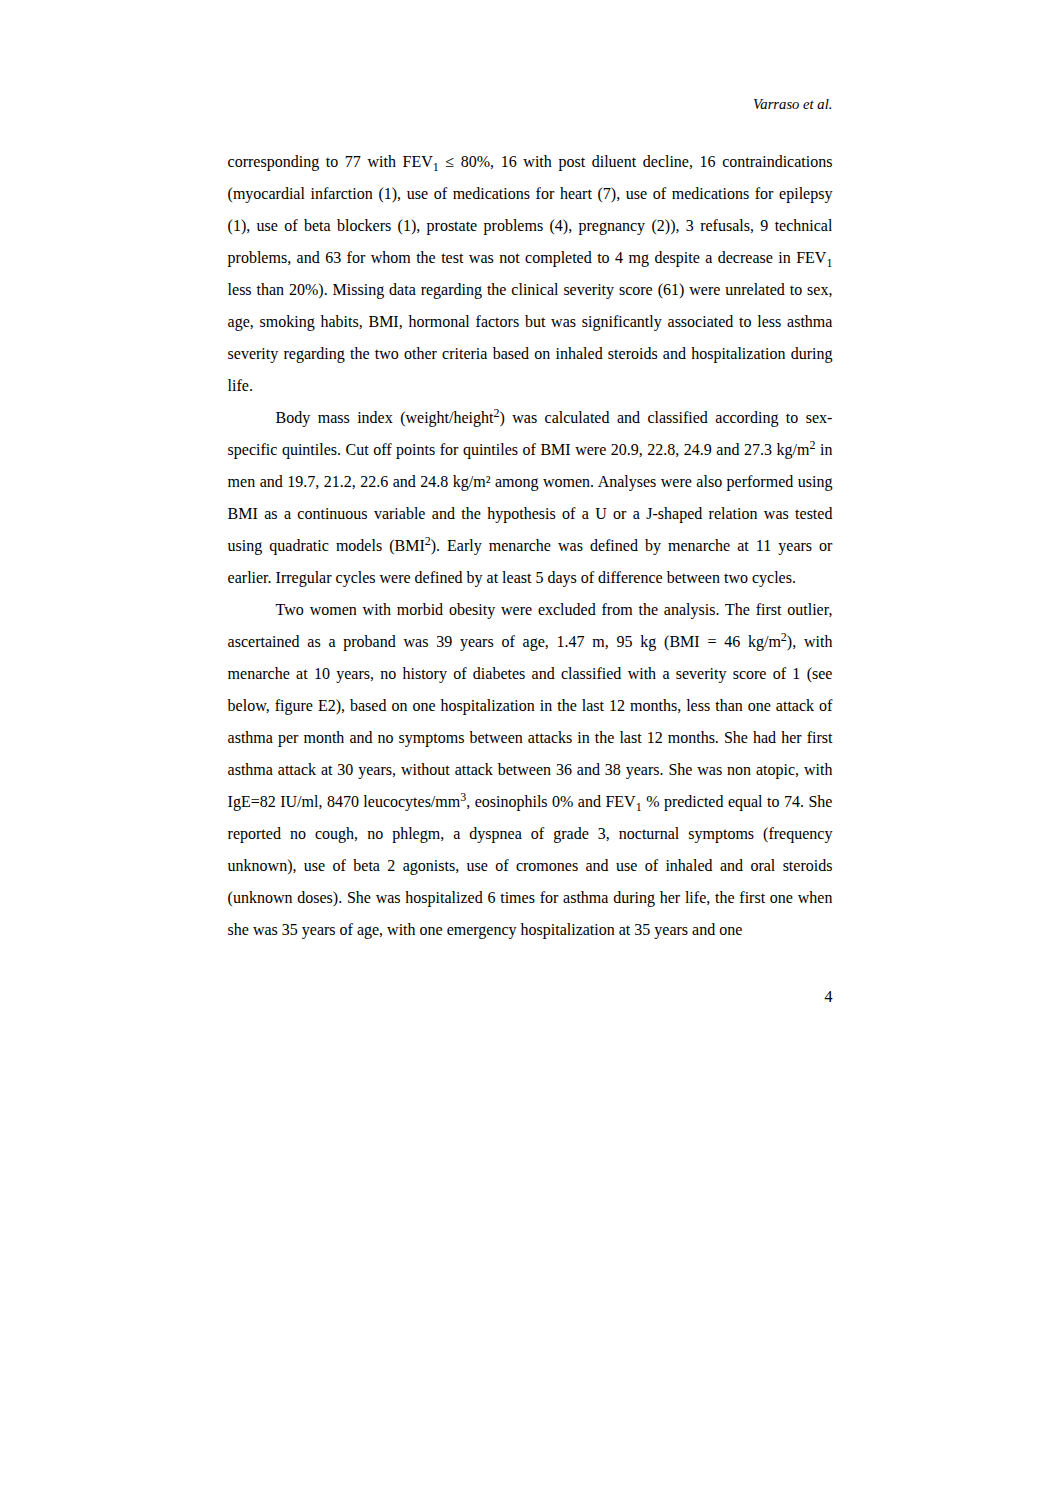Varraso et al.
corresponding to 77 with FEV1 ≤ 80%, 16 with post diluent decline, 16 contraindications (myocardial infarction (1), use of medications for heart (7), use of medications for epilepsy (1), use of beta blockers (1), prostate problems (4), pregnancy (2)), 3 refusals, 9 technical problems, and 63 for whom the test was not completed to 4 mg despite a decrease in FEV1 less than 20%). Missing data regarding the clinical severity score (61) were unrelated to sex, age, smoking habits, BMI, hormonal factors but was significantly associated to less asthma severity regarding the two other criteria based on inhaled steroids and hospitalization during life.
Body mass index (weight/height2) was calculated and classified according to sex-specific quintiles. Cut off points for quintiles of BMI were 20.9, 22.8, 24.9 and 27.3 kg/m2 in men and 19.7, 21.2, 22.6 and 24.8 kg/m² among women. Analyses were also performed using BMI as a continuous variable and the hypothesis of a U or a J-shaped relation was tested using quadratic models (BMI2). Early menarche was defined by menarche at 11 years or earlier. Irregular cycles were defined by at least 5 days of difference between two cycles.
Two women with morbid obesity were excluded from the analysis. The first outlier, ascertained as a proband was 39 years of age, 1.47 m, 95 kg (BMI = 46 kg/m2), with menarche at 10 years, no history of diabetes and classified with a severity score of 1 (see below, figure E2), based on one hospitalization in the last 12 months, less than one attack of asthma per month and no symptoms between attacks in the last 12 months. She had her first asthma attack at 30 years, without attack between 36 and 38 years. She was non atopic, with IgE=82 IU/ml, 8470 leucocytes/mm3, eosinophils 0% and FEV1 % predicted equal to 74. She reported no cough, no phlegm, a dyspnea of grade 3, nocturnal symptoms (frequency unknown), use of beta 2 agonists, use of cromones and use of inhaled and oral steroids (unknown doses). She was hospitalized 6 times for asthma during her life, the first one when she was 35 years of age, with one emergency hospitalization at 35 years and one
4